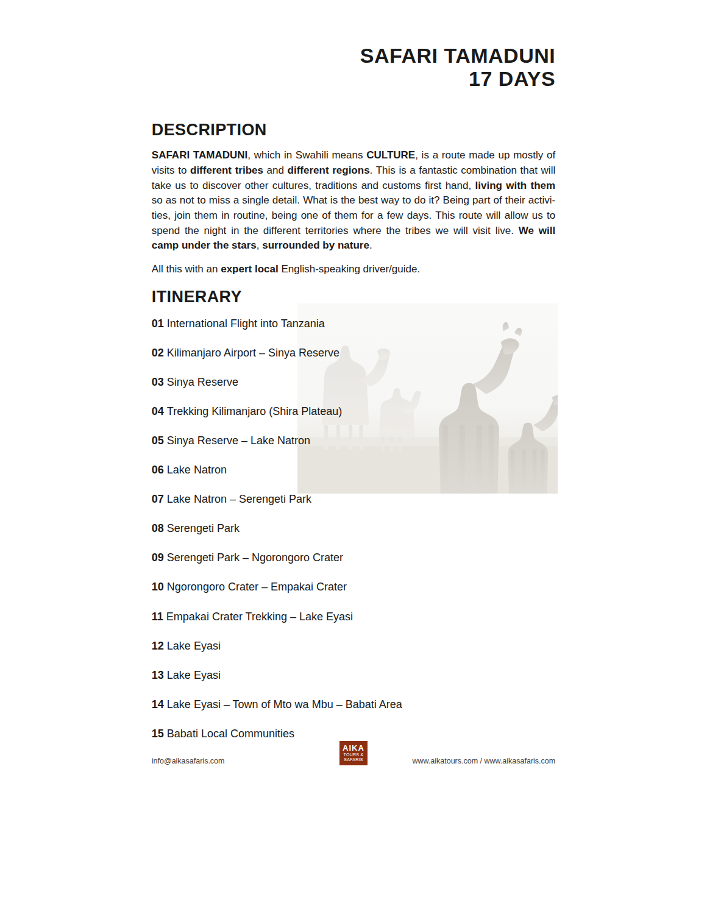Safari Tamaduni
17 Days
Description
SAFARI TAMADUNI, which in Swahili means CULTURE, is a route made up mostly of visits to different tribes and different regions. This is a fantastic combination that will take us to discover other cultures, traditions and customs first hand, living with them so as not to miss a single detail. What is the best way to do it? Being part of their activities, join them in routine, being one of them for a few days. This route will allow us to spend the night in the different territories where the tribes we will visit live. We will camp under the stars, surrounded by nature.
All this with an expert local English-speaking driver/guide.
Itinerary
International Flight into Tanzania
Kilimanjaro Airport – Sinya Reserve
Sinya Reserve
Trekking Kilimanjaro (Shira Plateau)
Sinya Reserve – Lake Natron
Lake Natron
Lake Natron – Serengeti Park
Serengeti Park
Serengeti Park – Ngorongoro Crater
Ngorongoro Crater – Empakai Crater
Empakai Crater Trekking – Lake Eyasi
Lake Eyasi
Lake Eyasi
Lake Eyasi – Town of Mto wa Mbu – Babati Area
Babati Local Communities
info@aikasafaris.com
AIKATOURS & SAFARIS
www.aikatours.com / www.aikasafaris.com